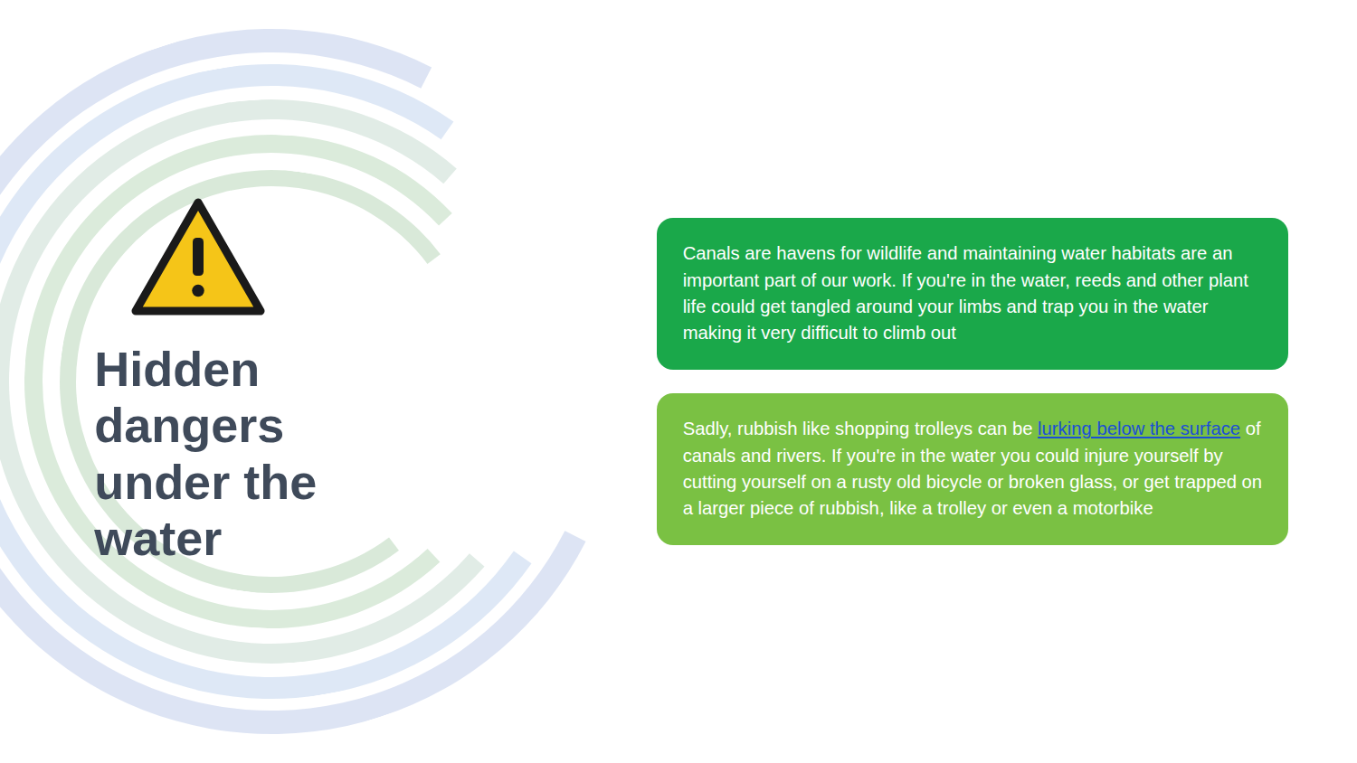Hidden dangers under the water
Canals are havens for wildlife and maintaining water habitats are an important part of our work. If you're in the water, reeds and other plant life could get tangled around your limbs and trap you in the water making it very difficult to climb out
Sadly, rubbish like shopping trolleys can be lurking below the surface of canals and rivers. If you're in the water you could injure yourself by cutting yourself on a rusty old bicycle or broken glass, or get trapped on a larger piece of rubbish, like a trolley or even a motorbike